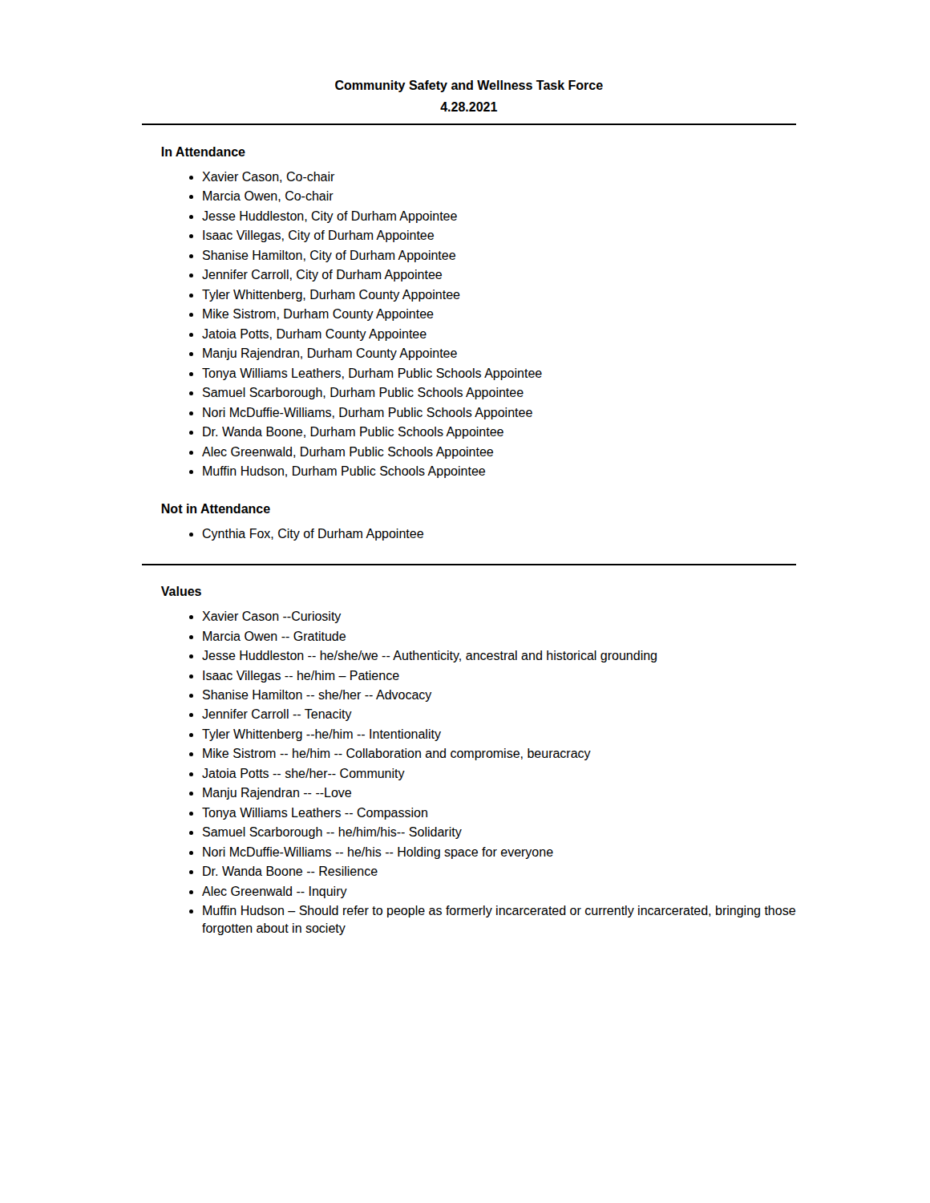Community Safety and Wellness Task Force
4.28.2021
In Attendance
Xavier Cason, Co-chair
Marcia Owen, Co-chair
Jesse Huddleston, City of Durham Appointee
Isaac Villegas, City of Durham Appointee
Shanise Hamilton, City of Durham Appointee
Jennifer Carroll, City of Durham Appointee
Tyler Whittenberg, Durham County Appointee
Mike Sistrom, Durham County Appointee
Jatoia Potts, Durham County Appointee
Manju Rajendran, Durham County Appointee
Tonya Williams Leathers, Durham Public Schools Appointee
Samuel Scarborough, Durham Public Schools Appointee
Nori McDuffie-Williams, Durham Public Schools Appointee
Dr. Wanda Boone, Durham Public Schools Appointee
Alec Greenwald, Durham Public Schools Appointee
Muffin Hudson, Durham Public Schools Appointee
Not in Attendance
Cynthia Fox, City of Durham Appointee
Values
Xavier Cason --Curiosity
Marcia Owen -- Gratitude
Jesse Huddleston -- he/she/we -- Authenticity, ancestral and historical grounding
Isaac Villegas -- he/him – Patience
Shanise Hamilton -- she/her -- Advocacy
Jennifer Carroll -- Tenacity
Tyler Whittenberg --he/him -- Intentionality
Mike Sistrom -- he/him -- Collaboration and compromise, beuracracy
Jatoia Potts -- she/her-- Community
Manju Rajendran -- --Love
Tonya Williams Leathers -- Compassion
Samuel Scarborough -- he/him/his-- Solidarity
Nori McDuffie-Williams -- he/his -- Holding space for everyone
Dr. Wanda Boone -- Resilience
Alec Greenwald -- Inquiry
Muffin Hudson – Should refer to people as formerly incarcerated or currently incarcerated, bringing those forgotten about in society